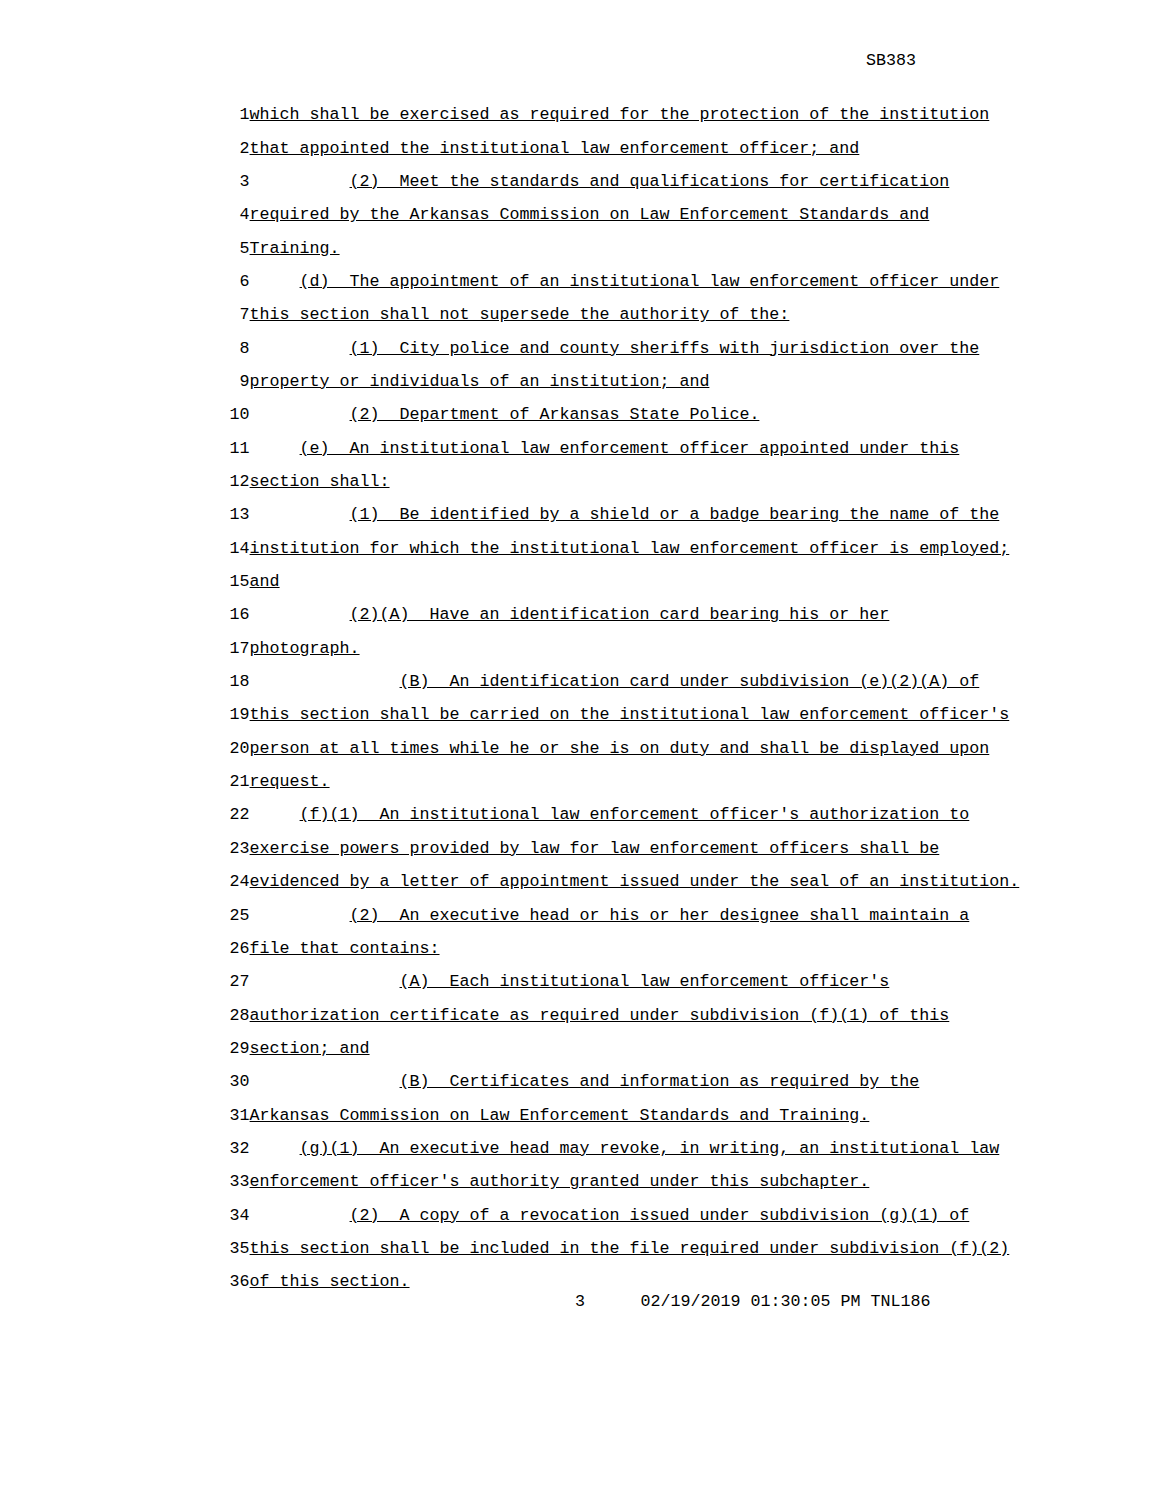SB383
| 1 | which shall be exercised as required for the protection of the institution |
| 2 | that appointed the institutional law enforcement officer; and |
| 3 | (2) Meet the standards and qualifications for certification |
| 4 | required by the Arkansas Commission on Law Enforcement Standards and |
| 5 | Training. |
| 6 | (d) The appointment of an institutional law enforcement officer under |
| 7 | this section shall not supersede the authority of the: |
| 8 | (1) City police and county sheriffs with jurisdiction over the |
| 9 | property or individuals of an institution; and |
| 10 | (2) Department of Arkansas State Police. |
| 11 | (e) An institutional law enforcement officer appointed under this |
| 12 | section shall: |
| 13 | (1) Be identified by a shield or a badge bearing the name of the |
| 14 | institution for which the institutional law enforcement officer is employed; |
| 15 | and |
| 16 | (2)(A) Have an identification card bearing his or her |
| 17 | photograph. |
| 18 | (B) An identification card under subdivision (e)(2)(A) of |
| 19 | this section shall be carried on the institutional law enforcement officer's |
| 20 | person at all times while he or she is on duty and shall be displayed upon |
| 21 | request. |
| 22 | (f)(1) An institutional law enforcement officer's authorization to |
| 23 | exercise powers provided by law for law enforcement officers shall be |
| 24 | evidenced by a letter of appointment issued under the seal of an institution. |
| 25 | (2) An executive head or his or her designee shall maintain a |
| 26 | file that contains: |
| 27 | (A) Each institutional law enforcement officer's |
| 28 | authorization certificate as required under subdivision (f)(1) of this |
| 29 | section; and |
| 30 | (B) Certificates and information as required by the |
| 31 | Arkansas Commission on Law Enforcement Standards and Training. |
| 32 | (g)(1) An executive head may revoke, in writing, an institutional law |
| 33 | enforcement officer's authority granted under this subchapter. |
| 34 | (2) A copy of a revocation issued under subdivision (g)(1) of |
| 35 | this section shall be included in the file required under subdivision (f)(2) |
| 36 | of this section. |
3
02/19/2019 01:30:05 PM TNL186